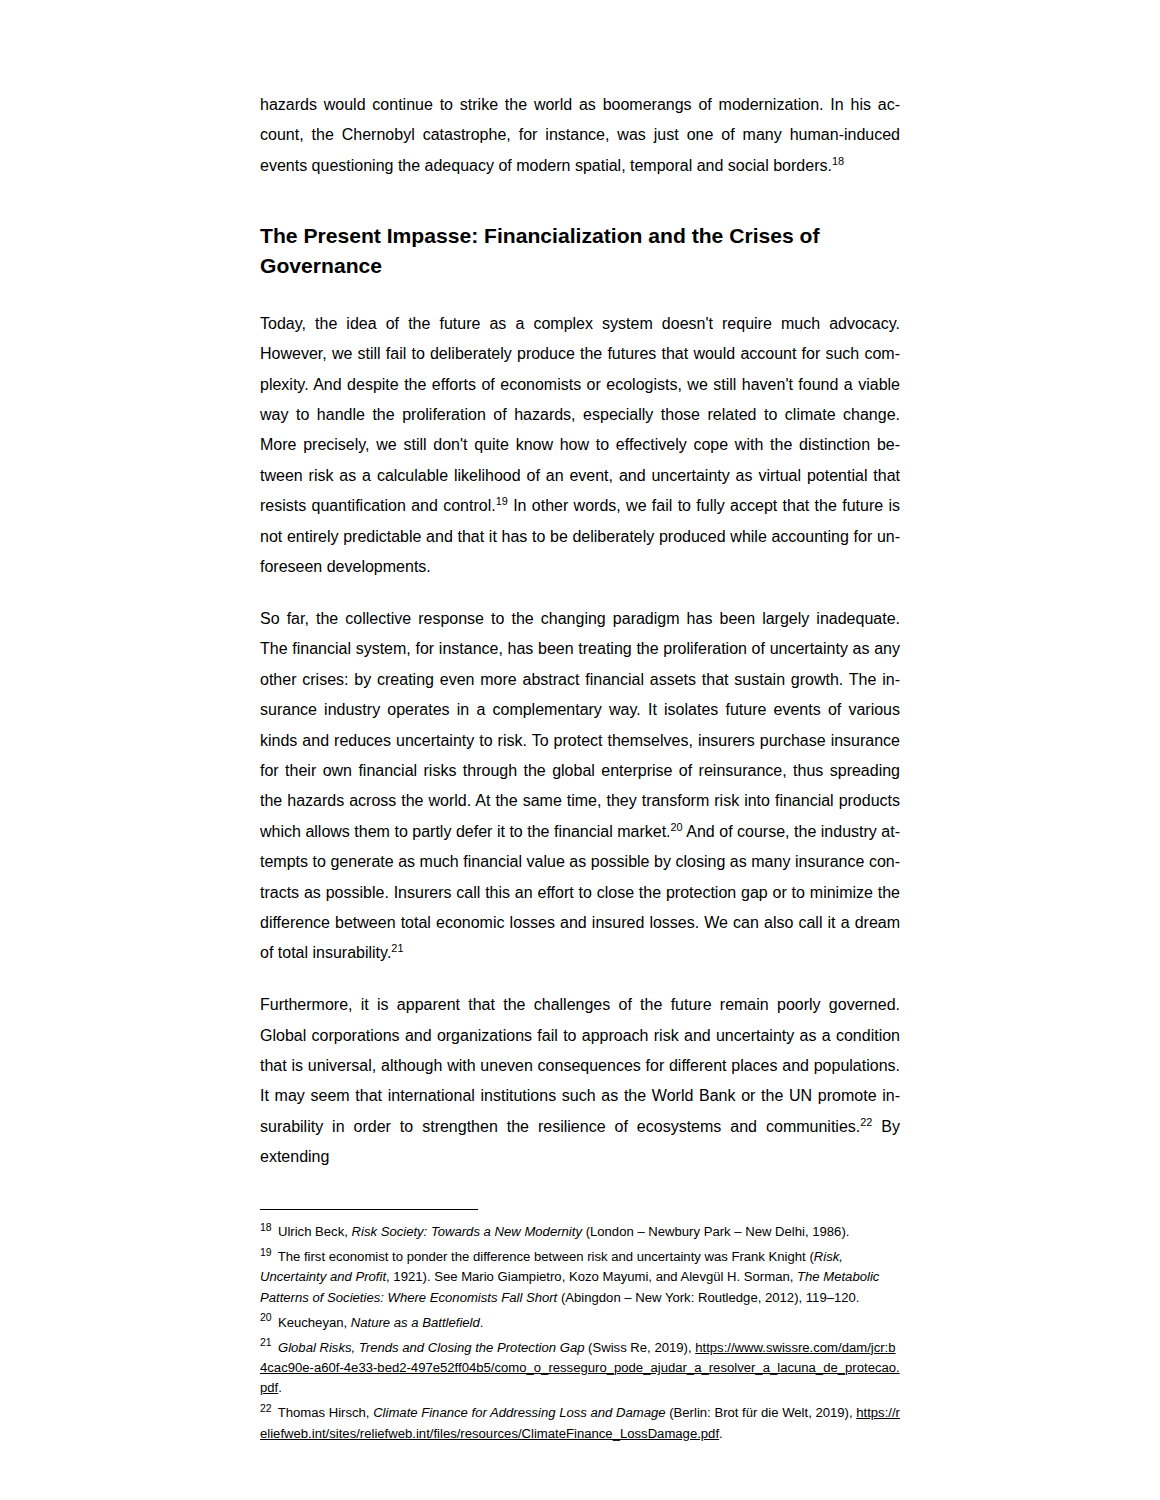hazards would continue to strike the world as boomerangs of modernization. In his account, the Chernobyl catastrophe, for instance, was just one of many human-induced events questioning the adequacy of modern spatial, temporal and social borders.18
The Present Impasse: Financialization and the Crises of Governance
Today, the idea of the future as a complex system doesn't require much advocacy. However, we still fail to deliberately produce the futures that would account for such complexity. And despite the efforts of economists or ecologists, we still haven't found a viable way to handle the proliferation of hazards, especially those related to climate change. More precisely, we still don't quite know how to effectively cope with the distinction between risk as a calculable likelihood of an event, and uncertainty as virtual potential that resists quantification and control.19 In other words, we fail to fully accept that the future is not entirely predictable and that it has to be deliberately produced while accounting for unforeseen developments.
So far, the collective response to the changing paradigm has been largely inadequate. The financial system, for instance, has been treating the proliferation of uncertainty as any other crises: by creating even more abstract financial assets that sustain growth. The insurance industry operates in a complementary way. It isolates future events of various kinds and reduces uncertainty to risk. To protect themselves, insurers purchase insurance for their own financial risks through the global enterprise of reinsurance, thus spreading the hazards across the world. At the same time, they transform risk into financial products which allows them to partly defer it to the financial market.20 And of course, the industry attempts to generate as much financial value as possible by closing as many insurance contracts as possible. Insurers call this an effort to close the protection gap or to minimize the difference between total economic losses and insured losses. We can also call it a dream of total insurability.21
Furthermore, it is apparent that the challenges of the future remain poorly governed. Global corporations and organizations fail to approach risk and uncertainty as a condition that is universal, although with uneven consequences for different places and populations. It may seem that international institutions such as the World Bank or the UN promote insurability in order to strengthen the resilience of ecosystems and communities.22 By extending
18 Ulrich Beck, Risk Society: Towards a New Modernity (London – Newbury Park – New Delhi, 1986).
19 The first economist to ponder the difference between risk and uncertainty was Frank Knight (Risk, Uncertainty and Profit, 1921). See Mario Giampietro, Kozo Mayumi, and Alevgül H. Sorman, The Metabolic Patterns of Societies: Where Economists Fall Short (Abingdon – New York: Routledge, 2012), 119–120.
20 Keucheyan, Nature as a Battlefield.
21 Global Risks, Trends and Closing the Protection Gap (Swiss Re, 2019), https://www.swissre.com/dam/jcr:b4cac90e-a60f-4e33-bed2-497e52ff04b5/como_o_resseguro_pode_ajudar_a_resolver_a_lacuna_de_protecao.pdf.
22 Thomas Hirsch, Climate Finance for Addressing Loss and Damage (Berlin: Brot für die Welt, 2019), https://reliefweb.int/sites/reliefweb.int/files/resources/ClimateFinance_LossDamage.pdf.